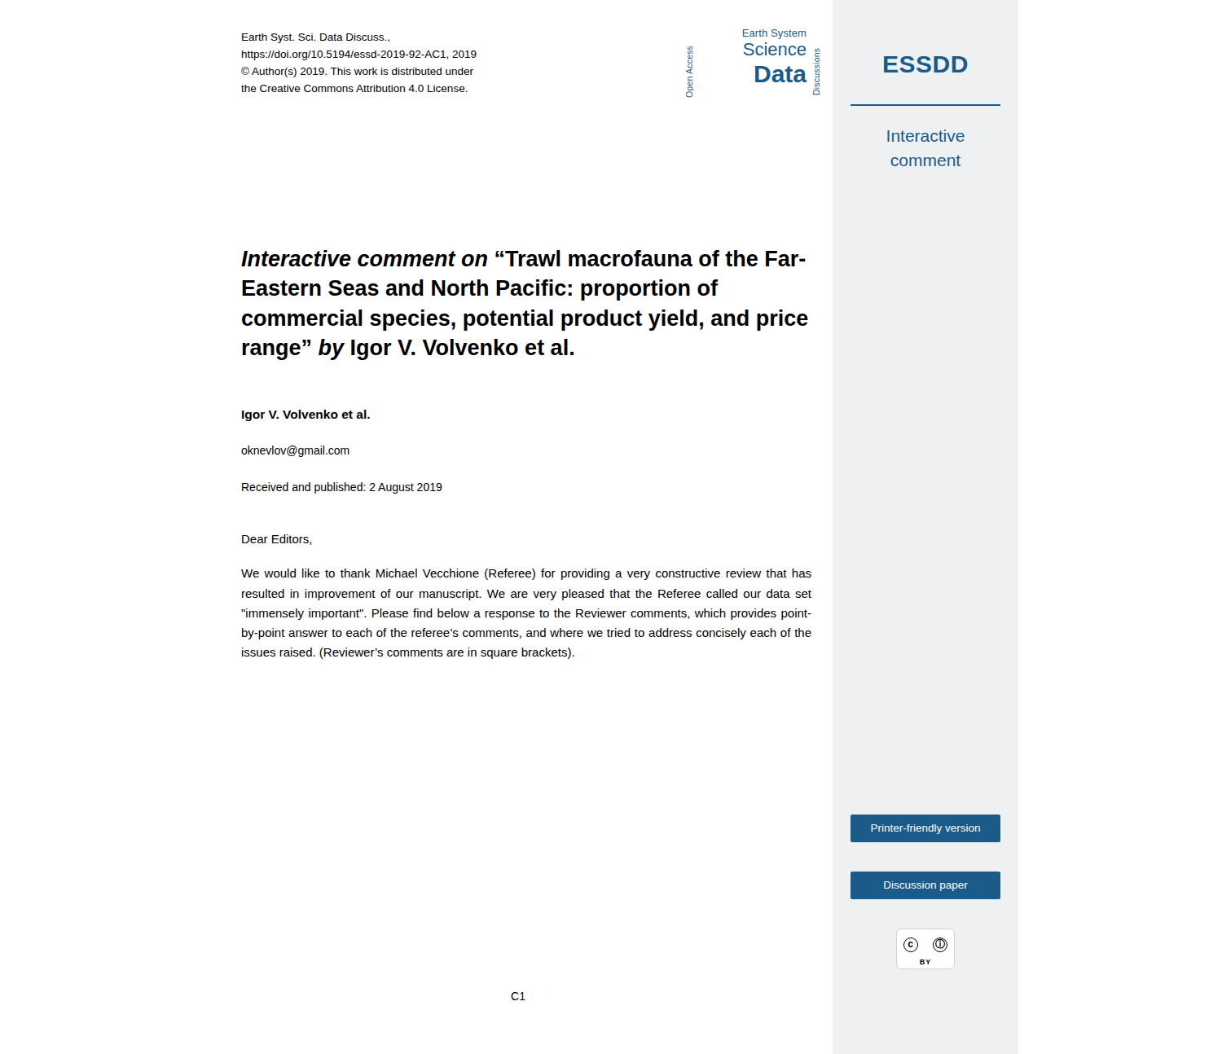ESSDD
Interactive
comment
Printer-friendly version
Discussion paper
c ⓘ
BY
Earth Syst. Sci. Data Discuss.,
https://doi.org/10.5194/essd-2019-92-AC1, 2019
© Author(s) 2019. This work is distributed under
the Creative Commons Attribution 4.0 License.
Open Access
Earth System
Science
Data
Discussions
Interactive comment on “Trawl macrofauna of the Far-Eastern Seas and North Pacific: proportion of commercial species, potential product yield, and price range” by Igor V. Volvenko et al.
Igor V. Volvenko et al.
oknevlov@gmail.com
Received and published: 2 August 2019
Dear Editors,
We would like to thank Michael Vecchione (Referee) for providing a very constructive review that has resulted in improvement of our manuscript. We are very pleased that the Referee called our data set "immensely important". Please find below a response to the Reviewer comments, which provides point-by-point answer to each of the referee’s comments, and where we tried to address concisely each of the issues raised. (Reviewer’s comments are in square brackets).
C1